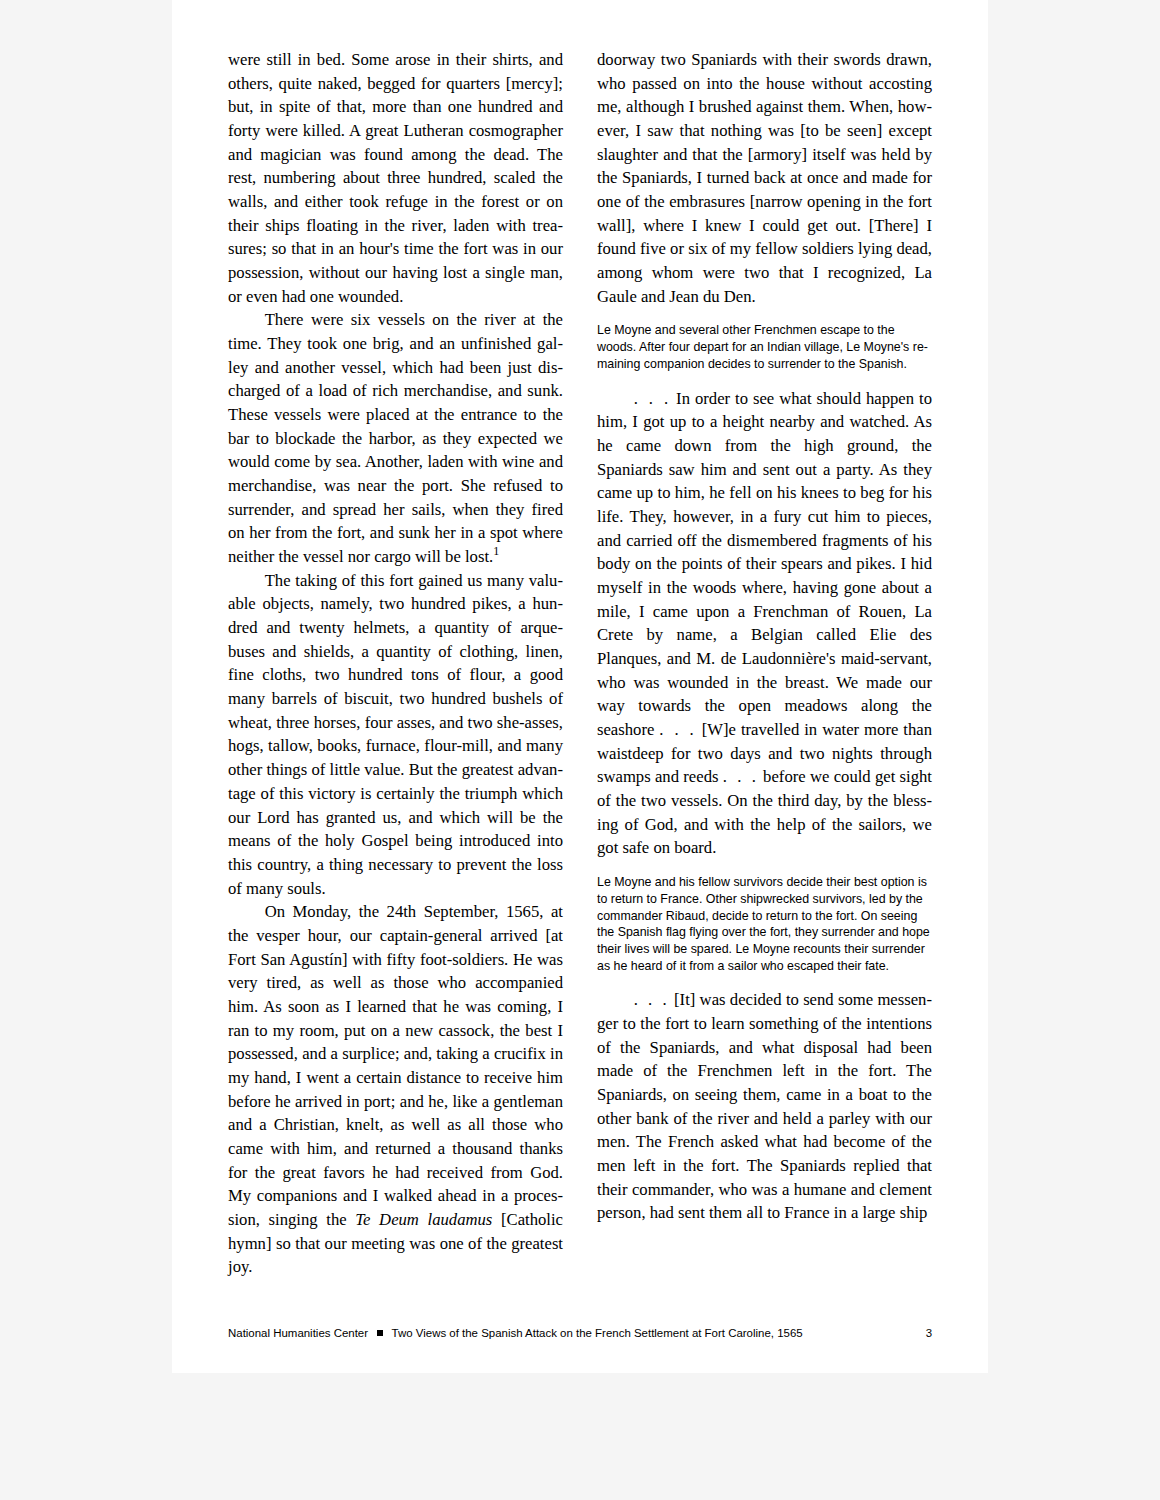were still in bed. Some arose in their shirts, and others, quite naked, begged for quarters [mercy]; but, in spite of that, more than one hundred and forty were killed. A great Lutheran cosmographer and magician was found among the dead. The rest, numbering about three hundred, scaled the walls, and either took refuge in the forest or on their ships floating in the river, laden with treasures; so that in an hour's time the fort was in our possession, without our having lost a single man, or even had one wounded.
There were six vessels on the river at the time. They took one brig, and an unfinished galley and another vessel, which had been just discharged of a load of rich merchandise, and sunk. These vessels were placed at the entrance to the bar to blockade the harbor, as they expected we would come by sea. Another, laden with wine and merchandise, was near the port. She refused to surrender, and spread her sails, when they fired on her from the fort, and sunk her in a spot where neither the vessel nor cargo will be lost.1
The taking of this fort gained us many valuable objects, namely, two hundred pikes, a hundred and twenty helmets, a quantity of arque-buses and shields, a quantity of clothing, linen, fine cloths, two hundred tons of flour, a good many barrels of biscuit, two hundred bushels of wheat, three horses, four asses, and two she-asses, hogs, tallow, books, furnace, flour-mill, and many other things of little value. But the greatest advantage of this victory is certainly the triumph which our Lord has granted us, and which will be the means of the holy Gospel being introduced into this country, a thing necessary to prevent the loss of many souls.
On Monday, the 24th September, 1565, at the vesper hour, our captain-general arrived [at Fort San Agustín] with fifty foot-soldiers. He was very tired, as well as those who accompanied him. As soon as I learned that he was coming, I ran to my room, put on a new cassock, the best I possessed, and a surplice; and, taking a crucifix in my hand, I went a certain distance to receive him before he arrived in port; and he, like a gentleman and a Christian, knelt, as well as all those who came with him, and returned a thousand thanks for the great favors he had received from God. My companions and I walked ahead in a procession, singing the Te Deum laudamus [Catholic hymn] so that our meeting was one of the greatest joy.
doorway two Spaniards with their swords drawn, who passed on into the house without accosting me, although I brushed against them. When, however, I saw that nothing was [to be seen] except slaughter and that the [armory] itself was held by the Spaniards, I turned back at once and made for one of the embrasures [narrow opening in the fort wall], where I knew I could get out. [There] I found five or six of my fellow soldiers lying dead, among whom were two that I recognized, La Gaule and Jean du Den.
Le Moyne and several other Frenchmen escape to the woods. After four depart for an Indian village, Le Moyne's remaining companion decides to surrender to the Spanish.
. . . In order to see what should happen to him, I got up to a height nearby and watched. As he came down from the high ground, the Spaniards saw him and sent out a party. As they came up to him, he fell on his knees to beg for his life. They, however, in a fury cut him to pieces, and carried off the dismembered fragments of his body on the points of their spears and pikes. I hid myself in the woods where, having gone about a mile, I came upon a Frenchman of Rouen, La Crete by name, a Belgian called Elie des Planques, and M. de Laudonnière's maid-servant, who was wounded in the breast. We made our way towards the open meadows along the seashore . . . [W]e travelled in water more than waistdeep for two days and two nights through swamps and reeds . . . before we could get sight of the two vessels. On the third day, by the blessing of God, and with the help of the sailors, we got safe on board.
Le Moyne and his fellow survivors decide their best option is to return to France. Other shipwrecked survivors, led by the commander Ribaud, decide to return to the fort. On seeing the Spanish flag flying over the fort, they surrender and hope their lives will be spared. Le Moyne recounts their surrender as he heard of it from a sailor who escaped their fate.
. . . [It] was decided to send some messenger to the fort to learn something of the intentions of the Spaniards, and what disposal had been made of the Frenchmen left in the fort. The Spaniards, on seeing them, came in a boat to the other bank of the river and held a parley with our men. The French asked what had become of the men left in the fort. The Spaniards replied that their commander, who was a humane and clement person, had sent them all to France in a large ship
National Humanities Center Two Views of the Spanish Attack on the French Settlement at Fort Caroline, 1565
3